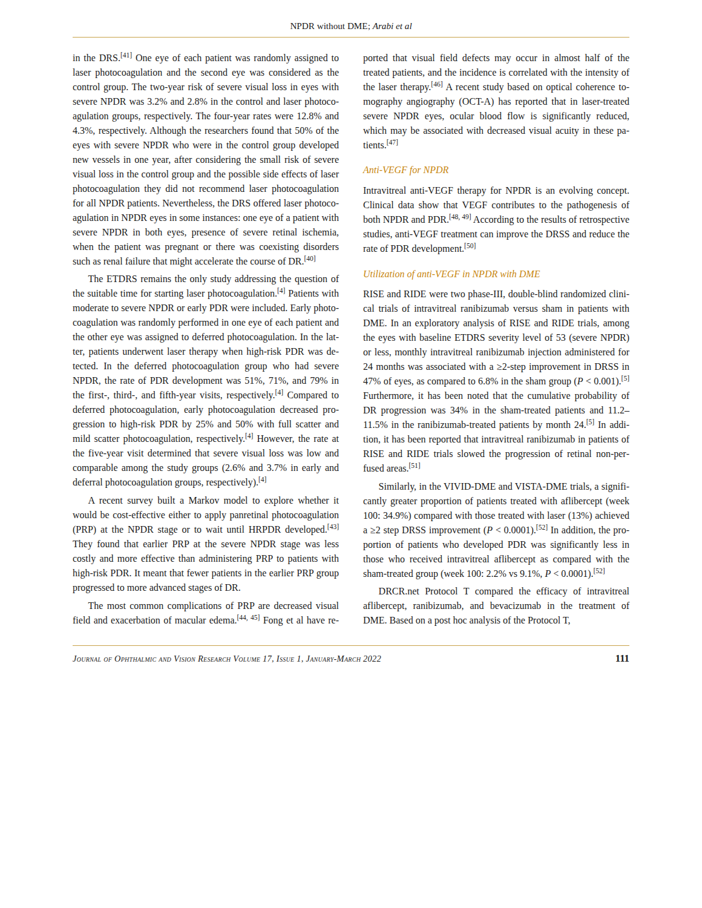NPDR without DME; Arabi et al
in the DRS.[41] One eye of each patient was randomly assigned to laser photocoagulation and the second eye was considered as the control group. The two-year risk of severe visual loss in eyes with severe NPDR was 3.2% and 2.8% in the control and laser photocoagulation groups, respectively. The four-year rates were 12.8% and 4.3%, respectively. Although the researchers found that 50% of the eyes with severe NPDR who were in the control group developed new vessels in one year, after considering the small risk of severe visual loss in the control group and the possible side effects of laser photocoagulation they did not recommend laser photocoagulation for all NPDR patients. Nevertheless, the DRS offered laser photocoagulation in NPDR eyes in some instances: one eye of a patient with severe NPDR in both eyes, presence of severe retinal ischemia, when the patient was pregnant or there was coexisting disorders such as renal failure that might accelerate the course of DR.[40]
The ETDRS remains the only study addressing the question of the suitable time for starting laser photocoagulation.[4] Patients with moderate to severe NPDR or early PDR were included. Early photocoagulation was randomly performed in one eye of each patient and the other eye was assigned to deferred photocoagulation. In the latter, patients underwent laser therapy when high-risk PDR was detected. In the deferred photocoagulation group who had severe NPDR, the rate of PDR development was 51%, 71%, and 79% in the first-, third-, and fifth-year visits, respectively.[4] Compared to deferred photocoagulation, early photocoagulation decreased progression to high-risk PDR by 25% and 50% with full scatter and mild scatter photocoagulation, respectively.[4] However, the rate at the five-year visit determined that severe visual loss was low and comparable among the study groups (2.6% and 3.7% in early and deferral photocoagulation groups, respectively).[4]
A recent survey built a Markov model to explore whether it would be cost-effective either to apply panretinal photocoagulation (PRP) at the NPDR stage or to wait until HRPDR developed.[43] They found that earlier PRP at the severe NPDR stage was less costly and more effective than administering PRP to patients with high-risk PDR. It meant that fewer patients in the earlier PRP group progressed to more advanced stages of DR.
The most common complications of PRP are decreased visual field and exacerbation of macular edema.[44, 45] Fong et al have reported that visual field defects may occur in almost half of the treated patients, and the incidence is correlated with the intensity of the laser therapy.[46] A recent study based on optical coherence tomography angiography (OCT-A) has reported that in laser-treated severe NPDR eyes, ocular blood flow is significantly reduced, which may be associated with decreased visual acuity in these patients.[47]
Anti-VEGF for NPDR
Intravitreal anti-VEGF therapy for NPDR is an evolving concept. Clinical data show that VEGF contributes to the pathogenesis of both NPDR and PDR.[48, 49] According to the results of retrospective studies, anti-VEGF treatment can improve the DRSS and reduce the rate of PDR development.[50]
Utilization of anti-VEGF in NPDR with DME
RISE and RIDE were two phase-III, double-blind randomized clinical trials of intravitreal ranibizumab versus sham in patients with DME. In an exploratory analysis of RISE and RIDE trials, among the eyes with baseline ETDRS severity level of 53 (severe NPDR) or less, monthly intravitreal ranibizumab injection administered for 24 months was associated with a ≥2-step improvement in DRSS in 47% of eyes, as compared to 6.8% in the sham group (P < 0.001).[5] Furthermore, it has been noted that the cumulative probability of DR progression was 34% in the sham-treated patients and 11.2–11.5% in the ranibizumab-treated patients by month 24.[5] In addition, it has been reported that intravitreal ranibizumab in patients of RISE and RIDE trials slowed the progression of retinal non-perfused areas.[51]
Similarly, in the VIVID-DME and VISTA-DME trials, a significantly greater proportion of patients treated with aflibercept (week 100: 34.9%) compared with those treated with laser (13%) achieved a ≥2 step DRSS improvement (P < 0.0001).[52] In addition, the proportion of patients who developed PDR was significantly less in those who received intravitreal aflibercept as compared with the sham-treated group (week 100: 2.2% vs 9.1%, P < 0.0001).[52]
DRCR.net Protocol T compared the efficacy of intravitreal aflibercept, ranibizumab, and bevacizumab in the treatment of DME. Based on a post hoc analysis of the Protocol T,
Journal of Ophthalmic and Vision Research Volume 17, Issue 1, January-March 2022 111